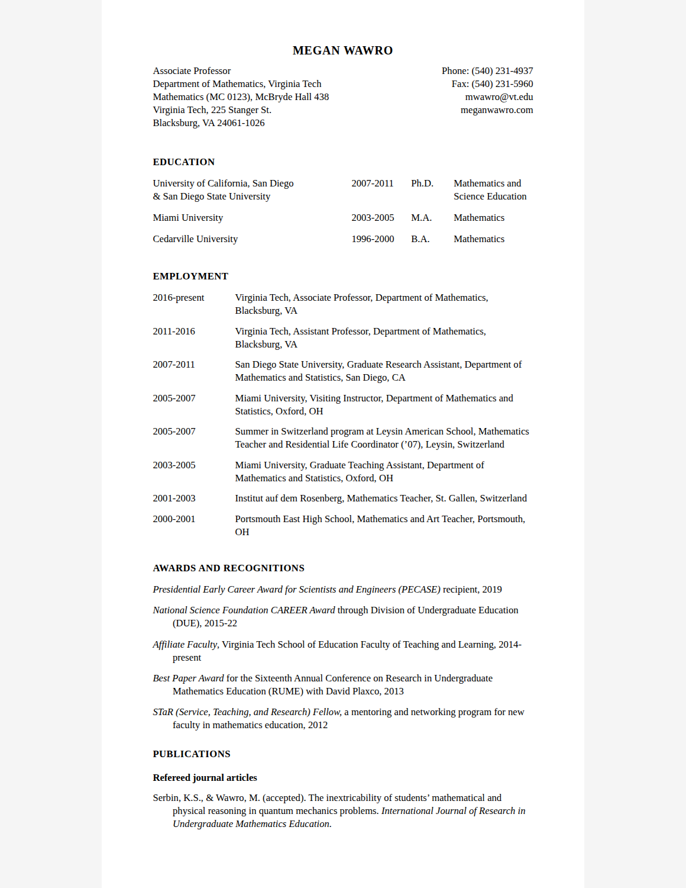MEGAN WAWRO
| Associate Professor | Phone: (540) 231-4937 |
| Department of Mathematics, Virginia Tech | Fax: (540) 231-5960 |
| Mathematics (MC 0123), McBryde Hall 438 | mwawro@vt.edu |
| Virginia Tech, 225 Stanger St. | meganwawro.com |
| Blacksburg, VA 24061-1026 | |
EDUCATION
| University of California, San Diego & San Diego State University | 2007-2011 | Ph.D. | Mathematics and Science Education |
| Miami University | 2003-2005 | M.A. | Mathematics |
| Cedarville University | 1996-2000 | B.A. | Mathematics |
EMPLOYMENT
| 2016-present | Virginia Tech, Associate Professor, Department of Mathematics, Blacksburg, VA |
| 2011-2016 | Virginia Tech, Assistant Professor, Department of Mathematics, Blacksburg, VA |
| 2007-2011 | San Diego State University, Graduate Research Assistant, Department of Mathematics and Statistics, San Diego, CA |
| 2005-2007 | Miami University, Visiting Instructor, Department of Mathematics and Statistics, Oxford, OH |
| 2005-2007 | Summer in Switzerland program at Leysin American School, Mathematics Teacher and Residential Life Coordinator (’07), Leysin, Switzerland |
| 2003-2005 | Miami University, Graduate Teaching Assistant, Department of Mathematics and Statistics, Oxford, OH |
| 2001-2003 | Institut auf dem Rosenberg, Mathematics Teacher, St. Gallen, Switzerland |
| 2000-2001 | Portsmouth East High School, Mathematics and Art Teacher, Portsmouth, OH |
AWARDS AND RECOGNITIONS
Presidential Early Career Award for Scientists and Engineers (PECASE) recipient, 2019
National Science Foundation CAREER Award through Division of Undergraduate Education (DUE), 2015-22
Affiliate Faculty, Virginia Tech School of Education Faculty of Teaching and Learning, 2014-present
Best Paper Award for the Sixteenth Annual Conference on Research in Undergraduate Mathematics Education (RUME) with David Plaxco, 2013
STaR (Service, Teaching, and Research) Fellow, a mentoring and networking program for new faculty in mathematics education, 2012
PUBLICATIONS
Refereed journal articles
Serbin, K.S., & Wawro, M. (accepted). The inextricability of students’ mathematical and physical reasoning in quantum mechanics problems. International Journal of Research in Undergraduate Mathematics Education.